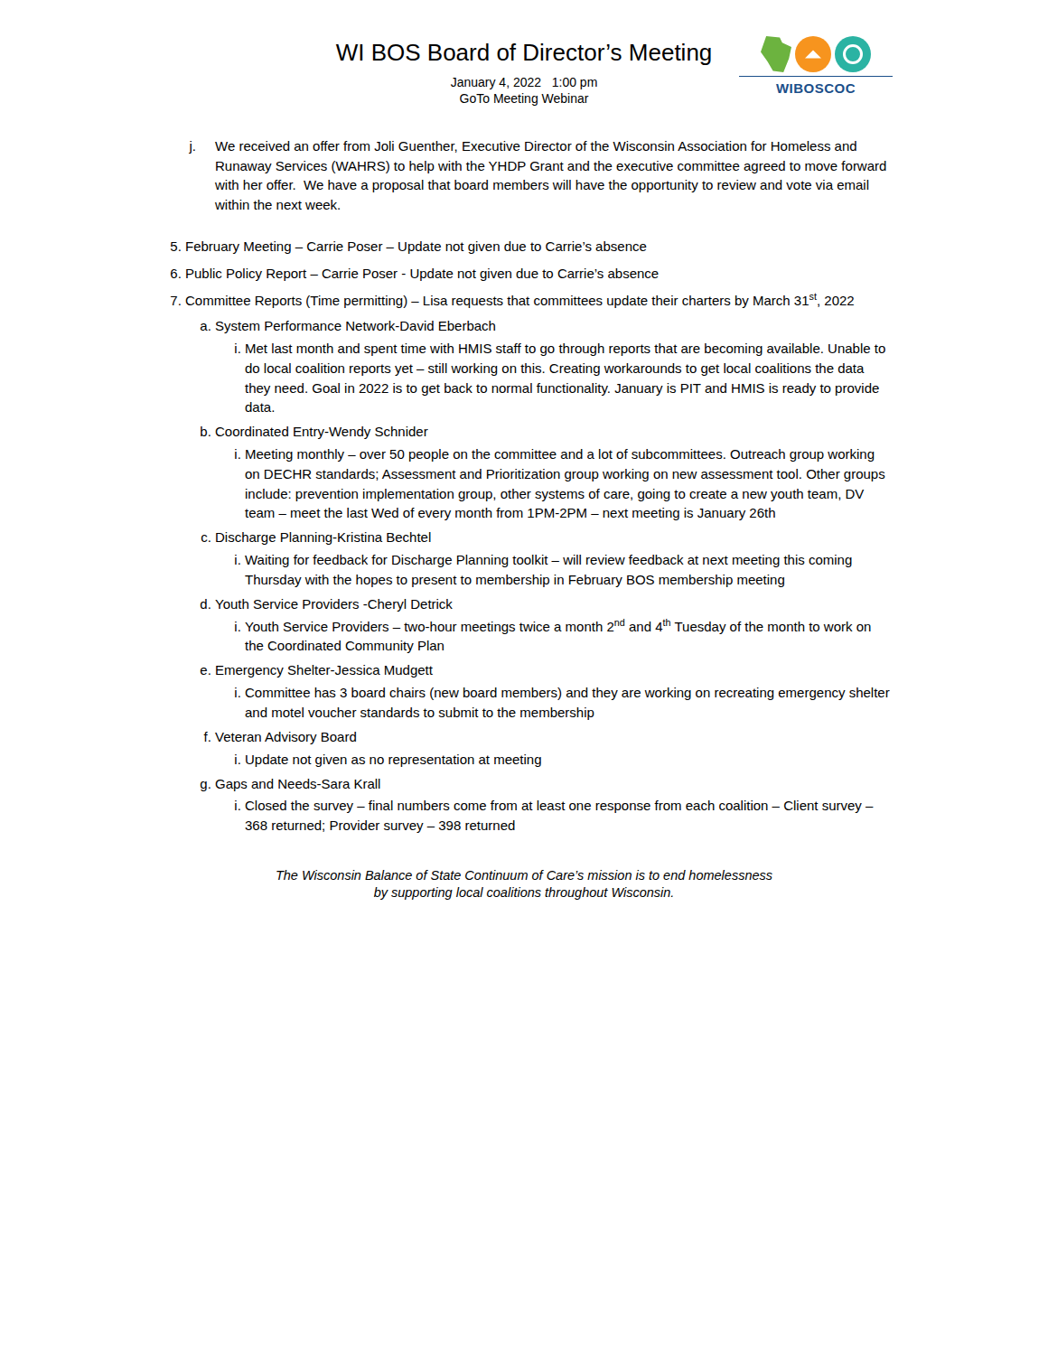WIBOSCOC
WI BOS Board of Director’s Meeting
January 4, 2022 1:00 pm
GoTo Meeting Webinar
j. We received an offer from Joli Guenther, Executive Director of the Wisconsin Association for Homeless and Runaway Services (WAHRS) to help with the YHDP Grant and the executive committee agreed to move forward with her offer. We have a proposal that board members will have the opportunity to review and vote via email within the next week.
February Meeting – Carrie Poser – Update not given due to Carrie’s absence
Public Policy Report – Carrie Poser - Update not given due to Carrie’s absence
Committee Reports (Time permitting) – Lisa requests that committees update their charters by March 31st, 2022
System Performance Network-David Eberbach
Met last month and spent time with HMIS staff to go through reports that are becoming available. Unable to do local coalition reports yet – still working on this. Creating workarounds to get local coalitions the data they need. Goal in 2022 is to get back to normal functionality. January is PIT and HMIS is ready to provide data.
Coordinated Entry-Wendy Schnider
Meeting monthly – over 50 people on the committee and a lot of subcommittees. Outreach group working on DECHR standards; Assessment and Prioritization group working on new assessment tool. Other groups include: prevention implementation group, other systems of care, going to create a new youth team, DV team – meet the last Wed of every month from 1PM-2PM – next meeting is January 26th
Discharge Planning-Kristina Bechtel
Waiting for feedback for Discharge Planning toolkit – will review feedback at next meeting this coming Thursday with the hopes to present to membership in February BOS membership meeting
Youth Service Providers -Cheryl Detrick
Youth Service Providers – two-hour meetings twice a month 2nd and 4th Tuesday of the month to work on the Coordinated Community Plan
Emergency Shelter-Jessica Mudgett
Committee has 3 board chairs (new board members) and they are working on recreating emergency shelter and motel voucher standards to submit to the membership
Veteran Advisory Board
Update not given as no representation at meeting
Gaps and Needs-Sara Krall
Closed the survey – final numbers come from at least one response from each coalition – Client survey – 368 returned; Provider survey – 398 returned
The Wisconsin Balance of State Continuum of Care’s mission is to end homelessness
by supporting local coalitions throughout Wisconsin.